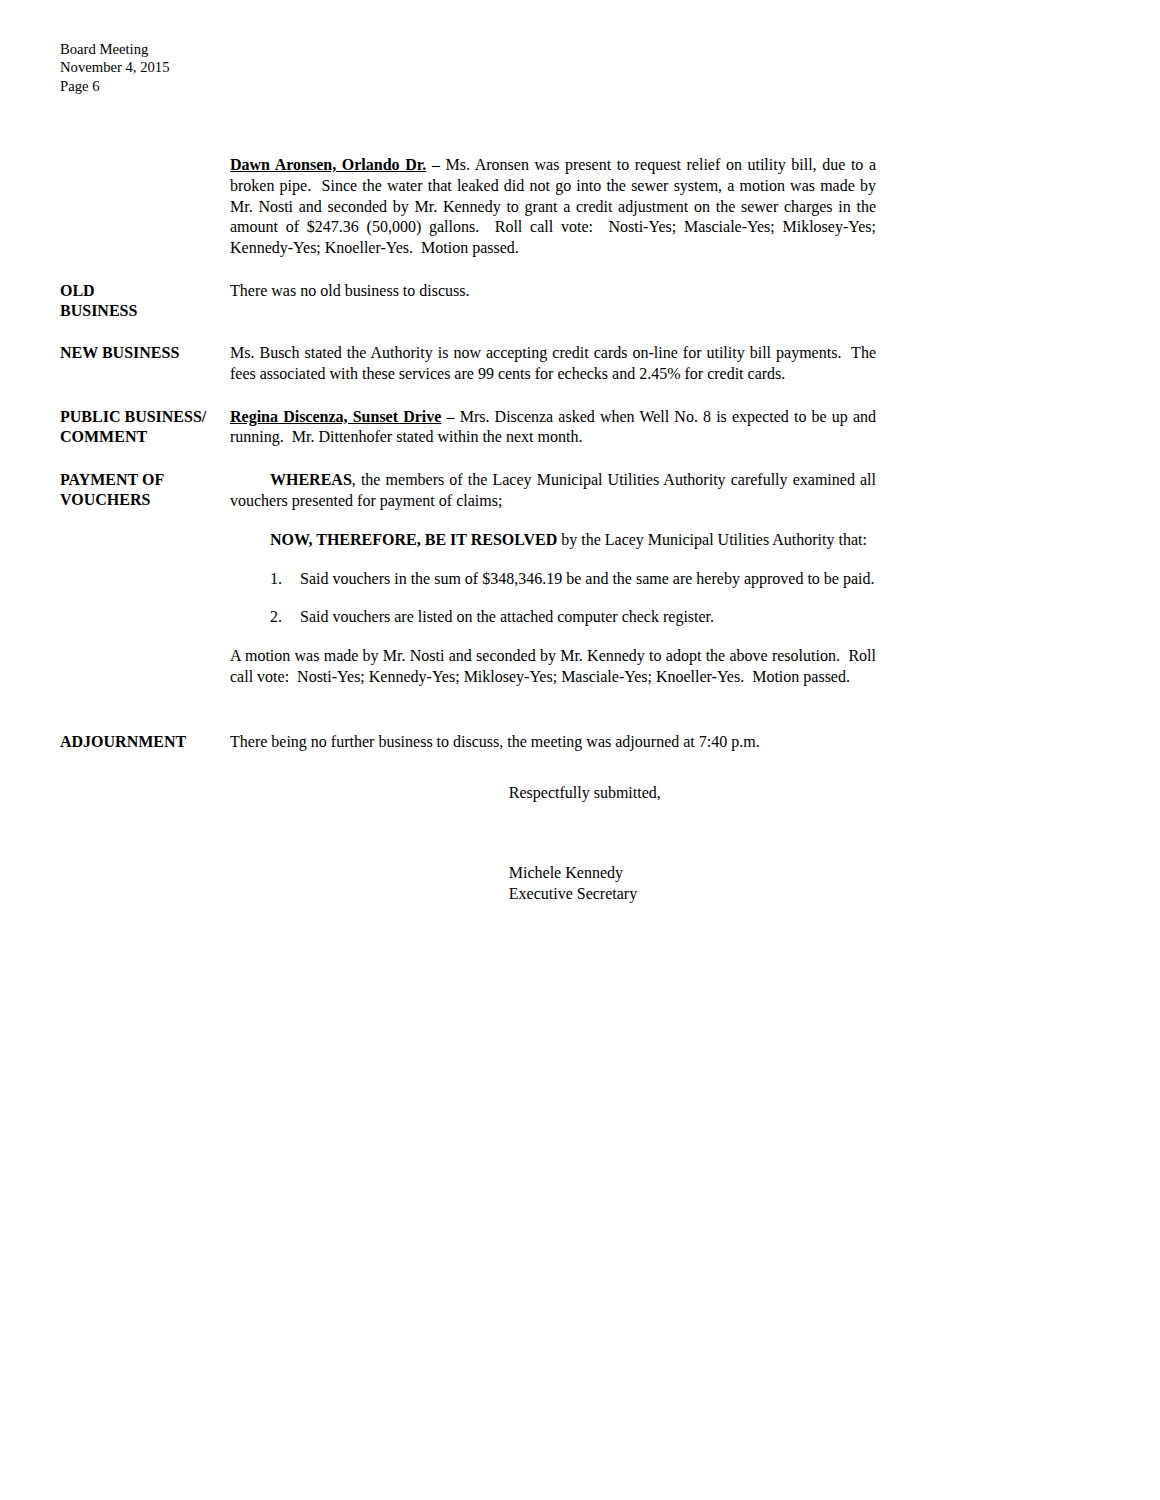Board Meeting
November 4, 2015
Page 6
Dawn Aronsen, Orlando Dr. – Ms. Aronsen was present to request relief on utility bill, due to a broken pipe. Since the water that leaked did not go into the sewer system, a motion was made by Mr. Nosti and seconded by Mr. Kennedy to grant a credit adjustment on the sewer charges in the amount of $247.36 (50,000) gallons. Roll call vote: Nosti-Yes; Masciale-Yes; Miklosey-Yes; Kennedy-Yes; Knoeller-Yes. Motion passed.
OLD
BUSINESS
There was no old business to discuss.
NEW BUSINESS
Ms. Busch stated the Authority is now accepting credit cards on-line for utility bill payments. The fees associated with these services are 99 cents for echecks and 2.45% for credit cards.
PUBLIC BUSINESS/
COMMENT
Regina Discenza, Sunset Drive – Mrs. Discenza asked when Well No. 8 is expected to be up and running. Mr. Dittenhofer stated within the next month.
PAYMENT OF
VOUCHERS
WHEREAS, the members of the Lacey Municipal Utilities Authority carefully examined all vouchers presented for payment of claims;
NOW, THEREFORE, BE IT RESOLVED by the Lacey Municipal Utilities Authority that:
1. Said vouchers in the sum of $348,346.19 be and the same are hereby approved to be paid.
2. Said vouchers are listed on the attached computer check register.
A motion was made by Mr. Nosti and seconded by Mr. Kennedy to adopt the above resolution. Roll call vote: Nosti-Yes; Kennedy-Yes; Miklosey-Yes; Masciale-Yes; Knoeller-Yes. Motion passed.
ADJOURNMENT
There being no further business to discuss, the meeting was adjourned at 7:40 p.m.
Respectfully submitted,
Michele Kennedy
Executive Secretary